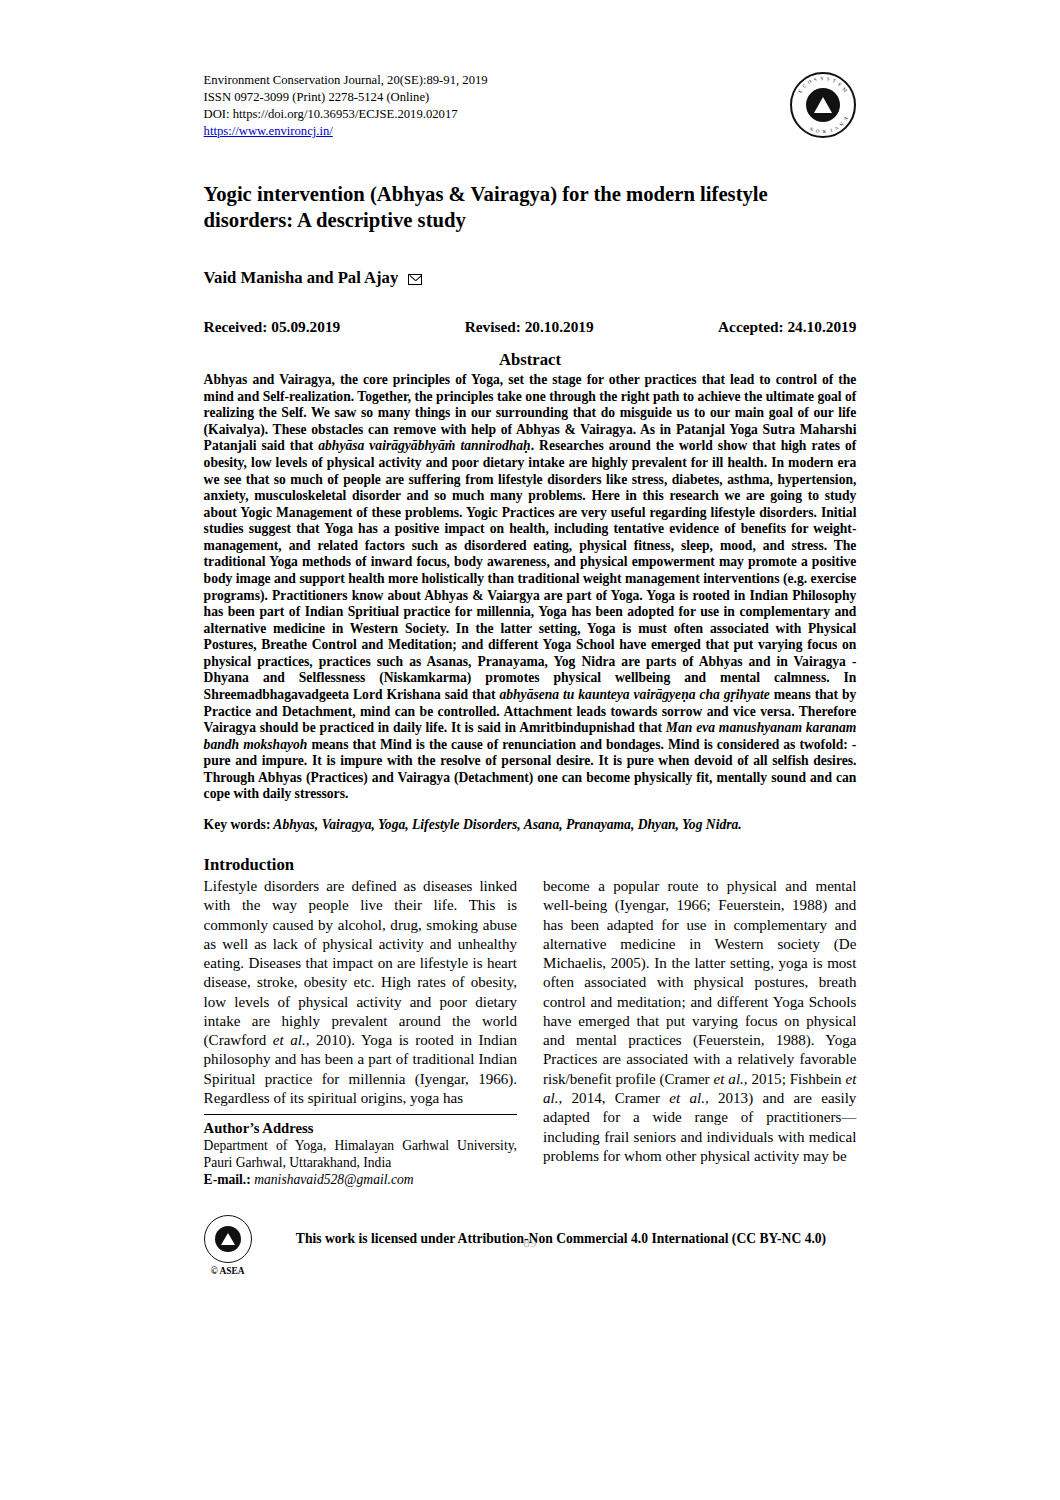Environment Conservation Journal, 20(SE):89-91, 2019
ISSN 0972-3099 (Print) 2278-5124 (Online)
DOI: https://doi.org/10.36953/ECJSE.2019.02017
https://www.environcj.in/
E C O S Y S T E M E N V I R O N
Yogic intervention (Abhyas & Vairagya) for the modern lifestyle disorders: A descriptive study
Vaid Manisha and Pal Ajay
Received: 05.09.2019 Revised: 20.10.2019 Accepted: 24.10.2019
Abstract
Abhyas and Vairagya, the core principles of Yoga, set the stage for other practices that lead to control of the mind and Self-realization. Together, the principles take one through the right path to achieve the ultimate goal of realizing the Self. We saw so many things in our surrounding that do misguide us to our main goal of our life (Kaivalya). These obstacles can remove with help of Abhyas & Vairagya. As in Patanjal Yoga Sutra Maharshi Patanjali said that abhyāsa vairāgyābhyāṁ tannirodhaḥ. Researches around the world show that high rates of obesity, low levels of physical activity and poor dietary intake are highly prevalent for ill health. In modern era we see that so much of people are suffering from lifestyle disorders like stress, diabetes, asthma, hypertension, anxiety, musculoskeletal disorder and so much many problems. Here in this research we are going to study about Yogic Management of these problems. Yogic Practices are very useful regarding lifestyle disorders. Initial studies suggest that Yoga has a positive impact on health, including tentative evidence of benefits for weight-management, and related factors such as disordered eating, physical fitness, sleep, mood, and stress. The traditional Yoga methods of inward focus, body awareness, and physical empowerment may promote a positive body image and support health more holistically than traditional weight management interventions (e.g. exercise programs). Practitioners know about Abhyas & Vaiargya are part of Yoga. Yoga is rooted in Indian Philosophy has been part of Indian Spritiual practice for millennia, Yoga has been adopted for use in complementary and alternative medicine in Western Society. In the latter setting, Yoga is must often associated with Physical Postures, Breathe Control and Meditation; and different Yoga School have emerged that put varying focus on physical practices, practices such as Asanas, Pranayama, Yog Nidra are parts of Abhyas and in Vairagya - Dhyana and Selflessness (Niskamkarma) promotes physical wellbeing and mental calmness. In Shreemadbhagavadgeeta Lord Krishana said that abhyāsena tu kaunteya vairāgyeṇa cha gṛihyate means that by Practice and Detachment, mind can be controlled. Attachment leads towards sorrow and vice versa. Therefore Vairagya should be practiced in daily life. It is said in Amritbindupnishad that Man eva manushyanam karanam bandh mokshayoh means that Mind is the cause of renunciation and bondages. Mind is considered as twofold: - pure and impure. It is impure with the resolve of personal desire. It is pure when devoid of all selfish desires. Through Abhyas (Practices) and Vairagya (Detachment) one can become physically fit, mentally sound and can cope with daily stressors.
Key words: Abhyas, Vairagya, Yoga, Lifestyle Disorders, Asana, Pranayama, Dhyan, Yog Nidra.
Introduction
Lifestyle disorders are defined as diseases linked with the way people live their life. This is commonly caused by alcohol, drug, smoking abuse as well as lack of physical activity and unhealthy eating. Diseases that impact on are lifestyle is heart disease, stroke, obesity etc. High rates of obesity, low levels of physical activity and poor dietary intake are highly prevalent around the world (Crawford et al., 2010). Yoga is rooted in Indian philosophy and has been a part of traditional Indian Spiritual practice for millennia (Iyengar, 1966). Regardless of its spiritual origins, yoga has
Author’s Address
Department of Yoga, Himalayan Garhwal University, Pauri Garhwal, Uttarakhand, India
E-mail.: manishavaid528@gmail.com
become a popular route to physical and mental well-being (Iyengar, 1966; Feuerstein, 1988) and has been adapted for use in complementary and alternative medicine in Western society (De Michaelis, 2005). In the latter setting, yoga is most often associated with physical postures, breath control and meditation; and different Yoga Schools have emerged that put varying focus on physical and mental practices (Feuerstein, 1988). Yoga Practices are associated with a relatively favorable risk/benefit profile (Cramer et al., 2015; Fishbein et al., 2014, Cramer et al., 2013) and are easily adapted for a wide range of practitioners—including frail seniors and individuals with medical problems for whom other physical activity may be
89
© ASEA
This work is licensed under Attribution-Non Commercial 4.0 International (CC BY-NC 4.0)